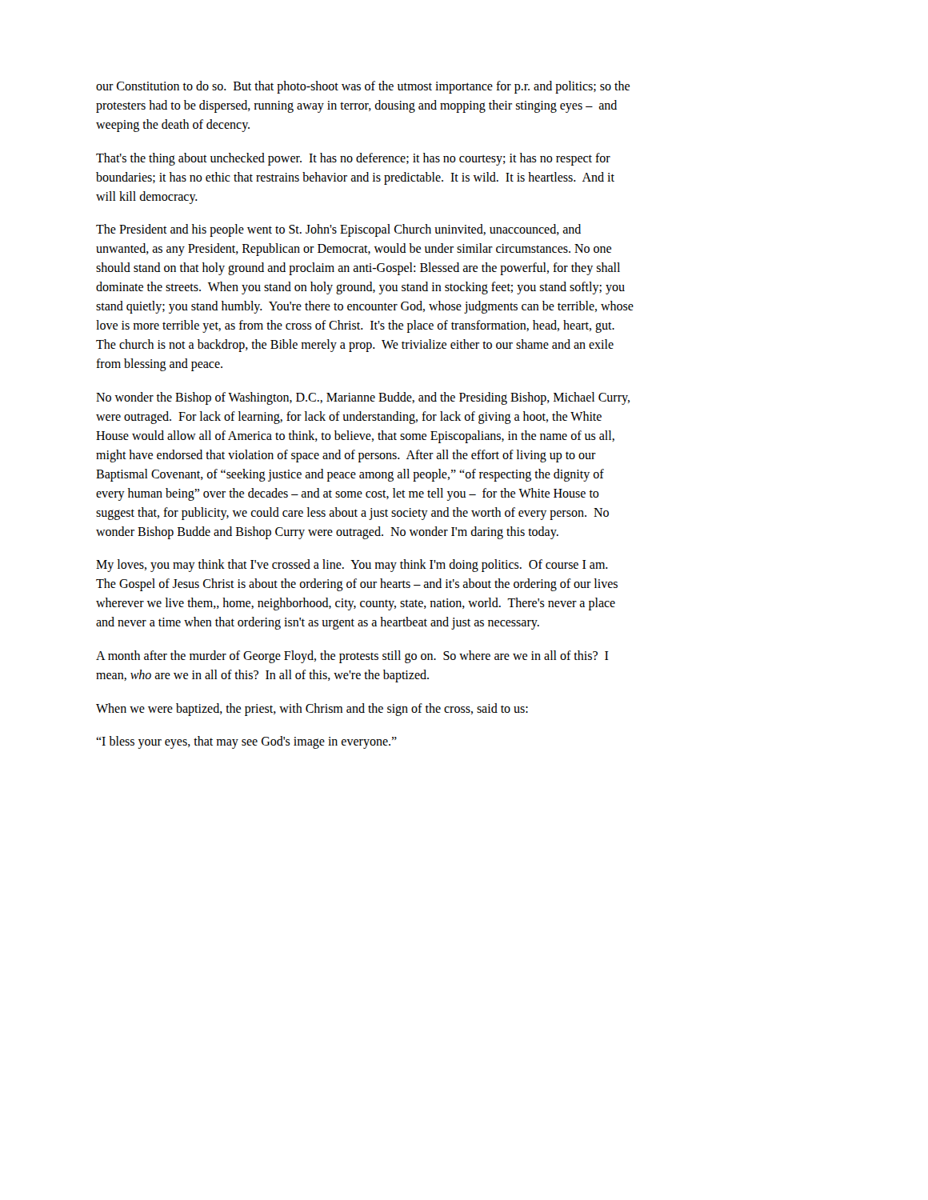our Constitution to do so. But that photo-shoot was of the utmost importance for p.r. and politics; so the protesters had to be dispersed, running away in terror, dousing and mopping their stinging eyes – and weeping the death of decency.
That's the thing about unchecked power. It has no deference; it has no courtesy; it has no respect for boundaries; it has no ethic that restrains behavior and is predictable. It is wild. It is heartless. And it will kill democracy.
The President and his people went to St. John's Episcopal Church uninvited, unaccounced, and unwanted, as any President, Republican or Democrat, would be under similar circumstances. No one should stand on that holy ground and proclaim an anti-Gospel: Blessed are the powerful, for they shall dominate the streets. When you stand on holy ground, you stand in stocking feet; you stand softly; you stand quietly; you stand humbly. You're there to encounter God, whose judgments can be terrible, whose love is more terrible yet, as from the cross of Christ. It's the place of transformation, head, heart, gut. The church is not a backdrop, the Bible merely a prop. We trivialize either to our shame and an exile from blessing and peace.
No wonder the Bishop of Washington, D.C., Marianne Budde, and the Presiding Bishop, Michael Curry, were outraged. For lack of learning, for lack of understanding, for lack of giving a hoot, the White House would allow all of America to think, to believe, that some Episcopalians, in the name of us all, might have endorsed that violation of space and of persons. After all the effort of living up to our Baptismal Covenant, of “seeking justice and peace among all people,” “of respecting the dignity of every human being” over the decades – and at some cost, let me tell you – for the White House to suggest that, for publicity, we could care less about a just society and the worth of every person. No wonder Bishop Budde and Bishop Curry were outraged. No wonder I'm daring this today.
My loves, you may think that I've crossed a line. You may think I'm doing politics. Of course I am. The Gospel of Jesus Christ is about the ordering of our hearts – and it's about the ordering of our lives wherever we live them,, home, neighborhood, city, county, state, nation, world. There's never a place and never a time when that ordering isn't as urgent as a heartbeat and just as necessary.
A month after the murder of George Floyd, the protests still go on. So where are we in all of this? I mean, who are we in all of this? In all of this, we're the baptized.
When we were baptized, the priest, with Chrism and the sign of the cross, said to us:
“I bless your eyes, that may see God's image in everyone.”